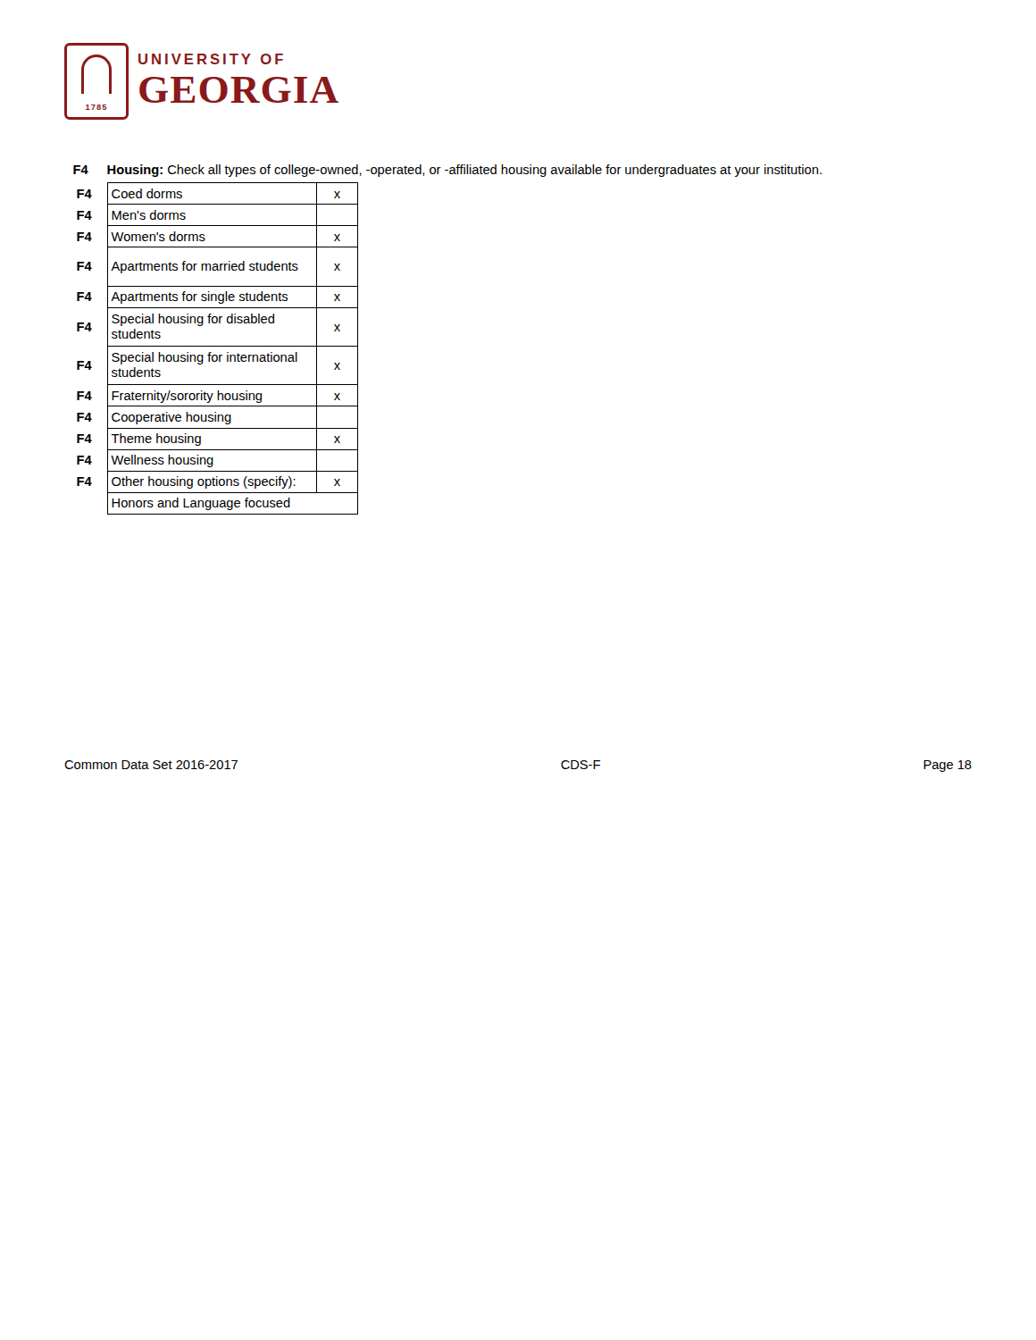UNIVERSITY OF GEORGIA
F4
Housing: Check all types of college-owned, -operated, or -affiliated housing available for undergraduates at your institution.
| F4 | Coed dorms | x |
| F4 | Men's dorms | |
| F4 | Women's dorms | x |
| F4 | Apartments for married students | x |
| F4 | Apartments for single students | x |
| F4 | Special housing for disabled students | x |
| F4 | Special housing for international students | x |
| F4 | Fraternity/sorority housing | x |
| F4 | Cooperative housing | |
| F4 | Theme housing | x |
| F4 | Wellness housing | |
| F4 | Other housing options (specify): | x |
| | Honors and Language focused |
Common Data Set 2016-2017
CDS-F
Page 18